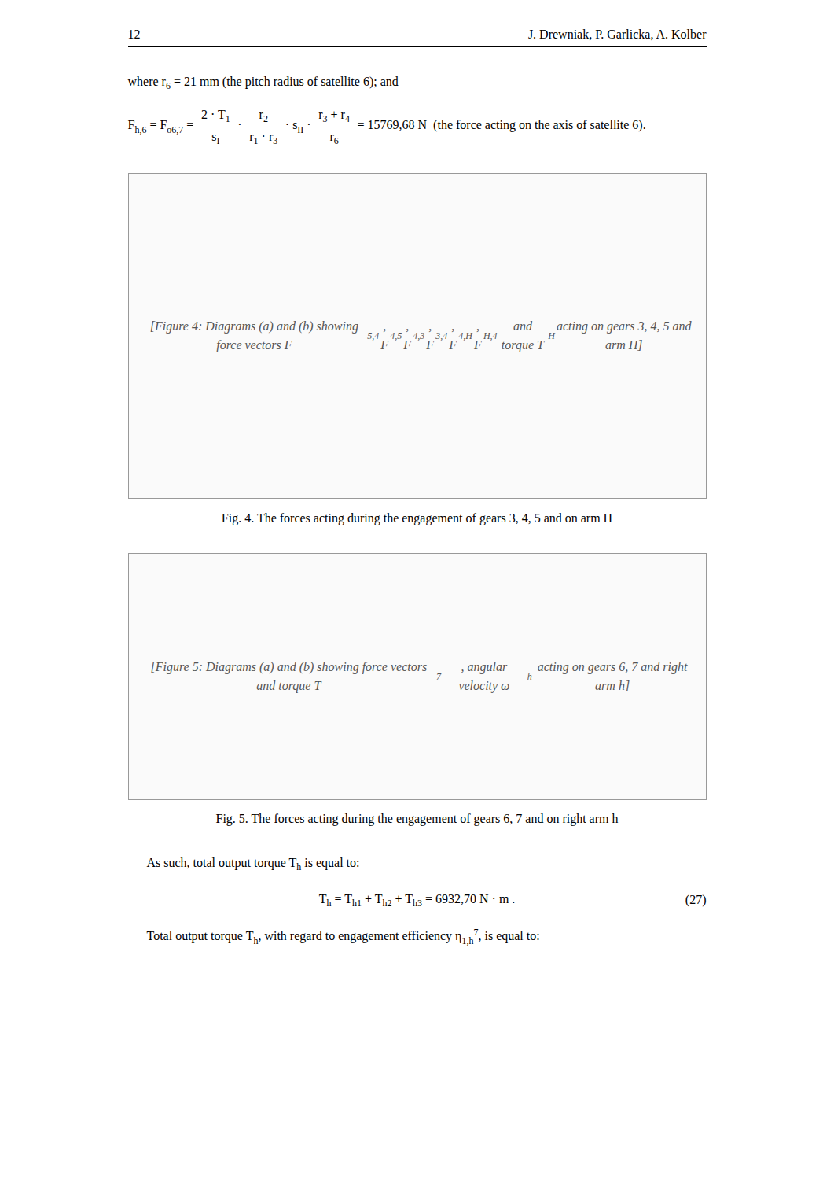12 J. Drewniak, P. Garlicka, A. Kolber
where r6 = 21 mm (the pitch radius of satellite 6); and
Fh,6 = Fo6,7 = 2 · T1 sI · r2 r1 · r3 · sII · r3 + r4 r6 = 15769,68 N (the force acting on the axis of satellite 6).
[Figure 4: Diagrams (a) and (b) showing force vectors F5,4, F4,5, F4,3, F3,4, F4,H, FH,4 and torque TH acting on gears 3, 4, 5 and arm H]
Fig. 4. The forces acting during the engagement of gears 3, 4, 5 and on arm H
[Figure 5: Diagrams (a) and (b) showing force vectors and torque T7, angular velocity ωh acting on gears 6, 7 and right arm h]
Fig. 5. The forces acting during the engagement of gears 6, 7 and on right arm h
As such, total output torque Th is equal to:
Th = Th1 + Th2 + Th3 = 6932,70 N · m .
(27)
Total output torque Th, with regard to engagement efficiency η1,h7, is equal to: